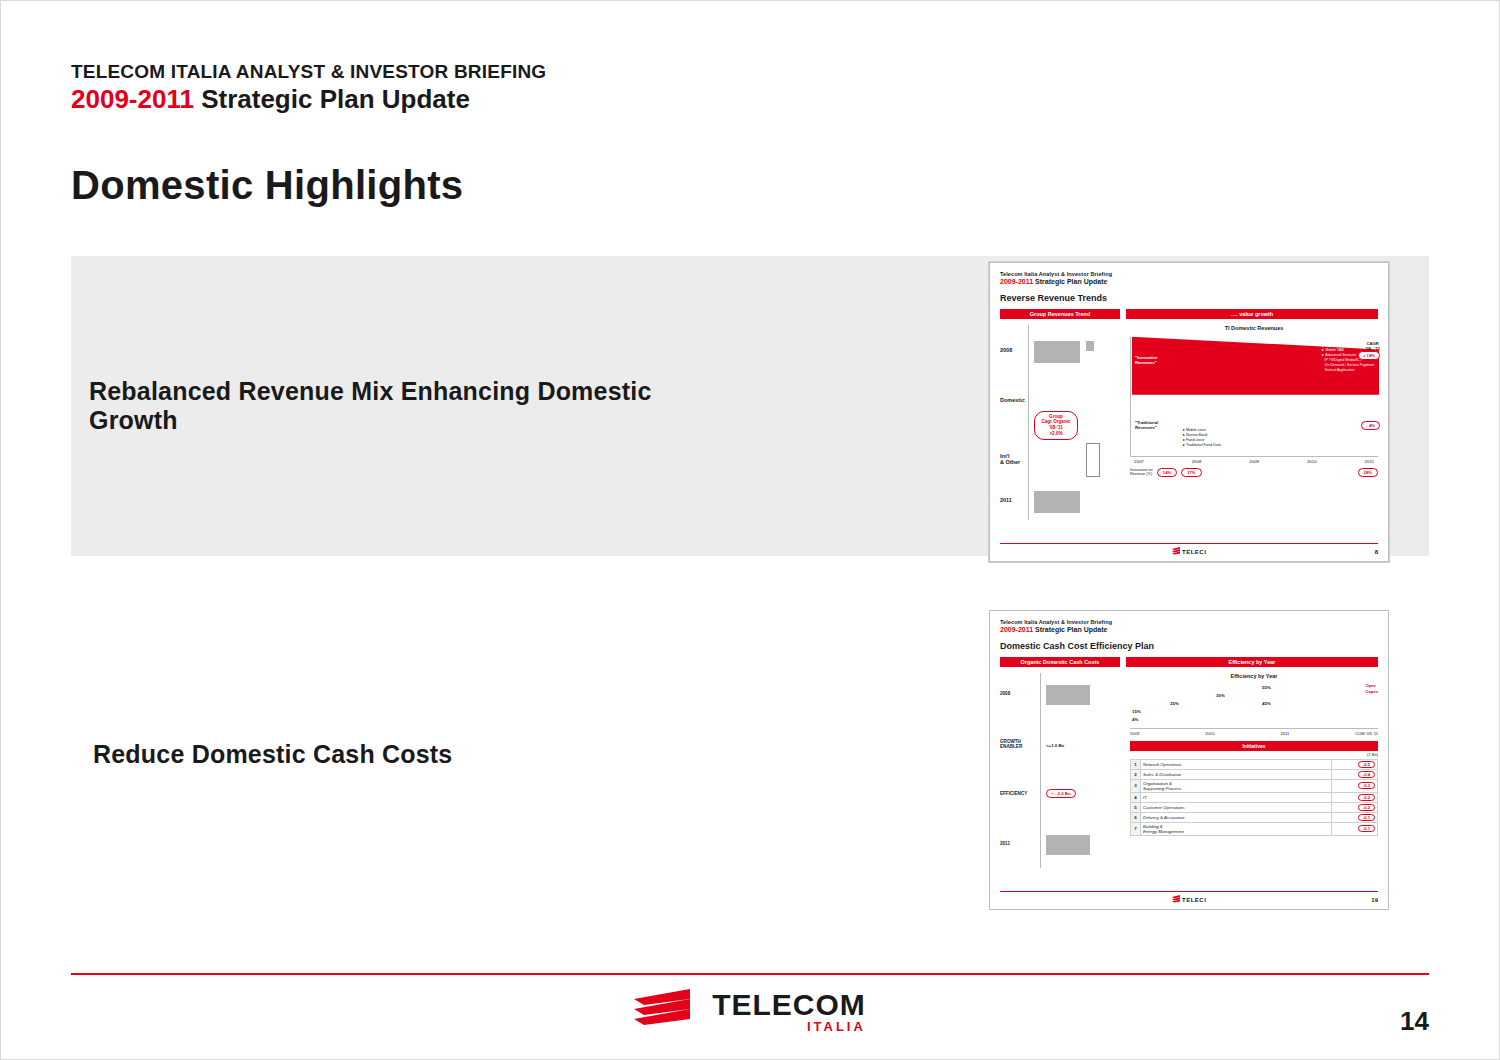Telecom Italia Analyst & Investor Briefing
2009-2011 Strategic Plan Update
Domestic Highlights
Rebalanced Revenue Mix Enhancing Domestic Growth
Telecom Italia Analyst & Investor Briefing
2009-2011 Strategic Plan Update
Reverse Revenue Trends
Group Revenues Trend …. value growth
2008
Domestic
Group
Cagr Organic
'08-'11
>2.0%
Int'l
& Other
2011
TI Domestic Revenues
"Innovative
Revenues"
▸ Broadband Connectivity
▸ Fixed and Mobile Broadband
▸ Mobile VAS
▸ Advanced Services:
IP TV/Digital Media/ICT
On Demand / Service Payment
Vertical Application
"Traditional
Revenues"
▸ Mobile voice
▸ Narrow Band
▸ Fixed voice
▸ Traditional Fixed Data
CAGR
'08 - '11
20072008200920102011
+ 18%
- 4%
Innovation on
Revenue (%) 14% 17% 28%
TELECOM 8
Reduce Domestic Cash Costs
Telecom Italia Analyst & Investor Briefing
2009-2011 Strategic Plan Update
Domestic Cash Cost Efficiency Plan
Organic Domestic Cash Costs Efficiency by Year
2008
GROWTH
ENABLER
<+1.0 Bn
EFFICIENCY
~ - 2.0 Bn
2011
Efficiency by Year
15%
4%
25%
30%
55%
45%
Opex
Capex
200920102011 CUM '09-'11
Initiatives
(€ Bn)
| 1 | Network Operations | -0.5 |
| 2 | Sales & Distribution | -0.4 |
| 3 | Organization & Supporting Process | -0.3 |
| 4 | IT | -0.2 |
| 5 | Customer Operations | -0.2 |
| 6 | Delivery & Assurance | -0.1 |
| 7 | Building & Energy Management | -0.1 |
TELECOM 19
TELECOM
ITALIA
14